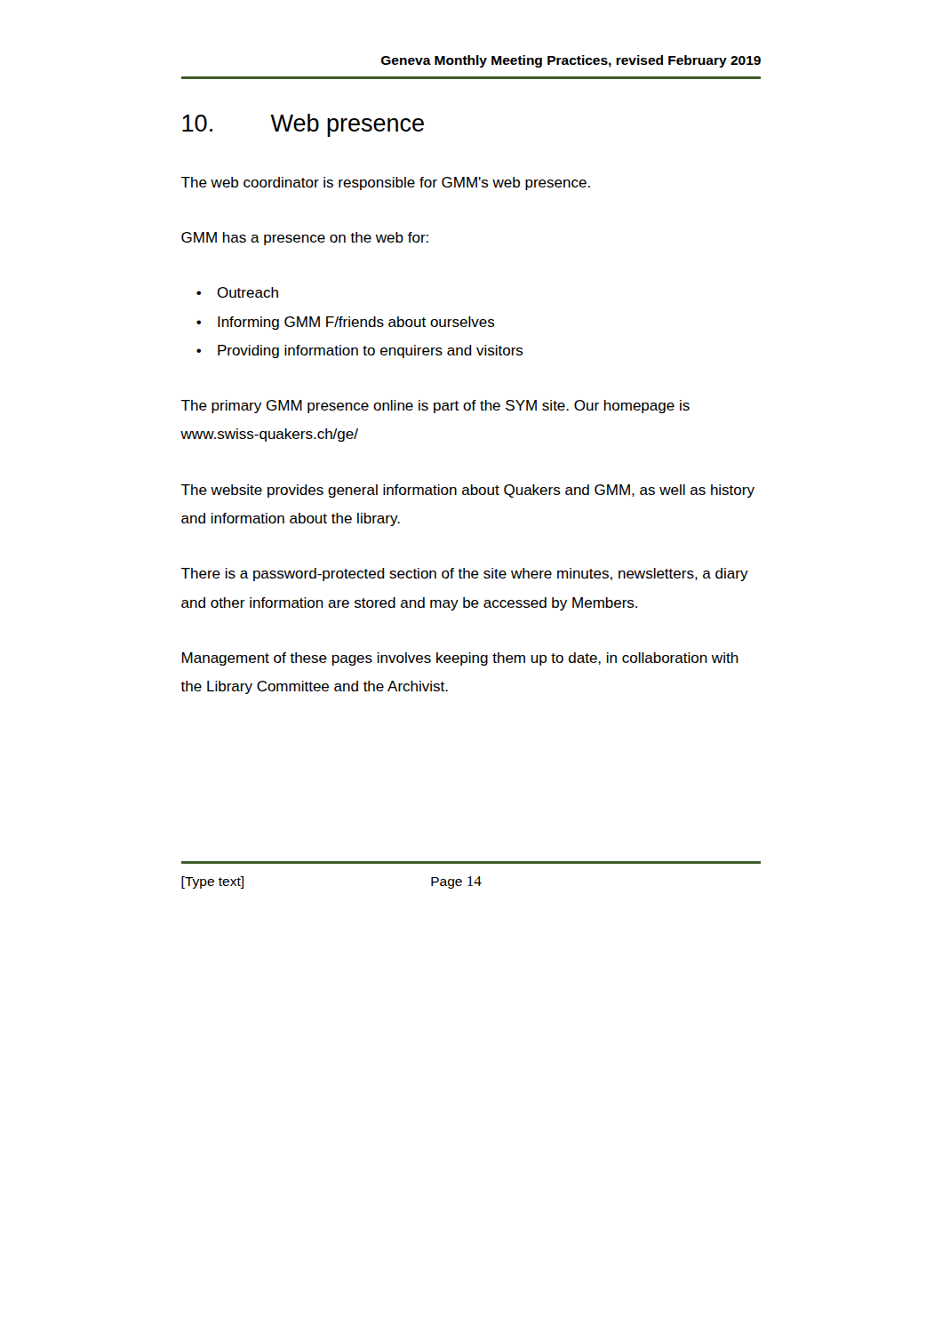Geneva Monthly Meeting Practices, revised February 2019
10. Web presence
The web coordinator is responsible for GMM's web presence.
GMM has a presence on the web for:
Outreach
Informing GMM F/friends about ourselves
Providing information to enquirers and visitors
The primary GMM presence online is part of the SYM site. Our homepage is www.swiss-quakers.ch/ge/
The website provides general information about Quakers and GMM, as well as history and information about the library.
There is a password-protected section of the site where minutes, newsletters, a diary and other information are stored and may be accessed by Members.
Management of these pages involves keeping them up to date, in collaboration with the Library Committee and the Archivist.
[Type text] Page 14